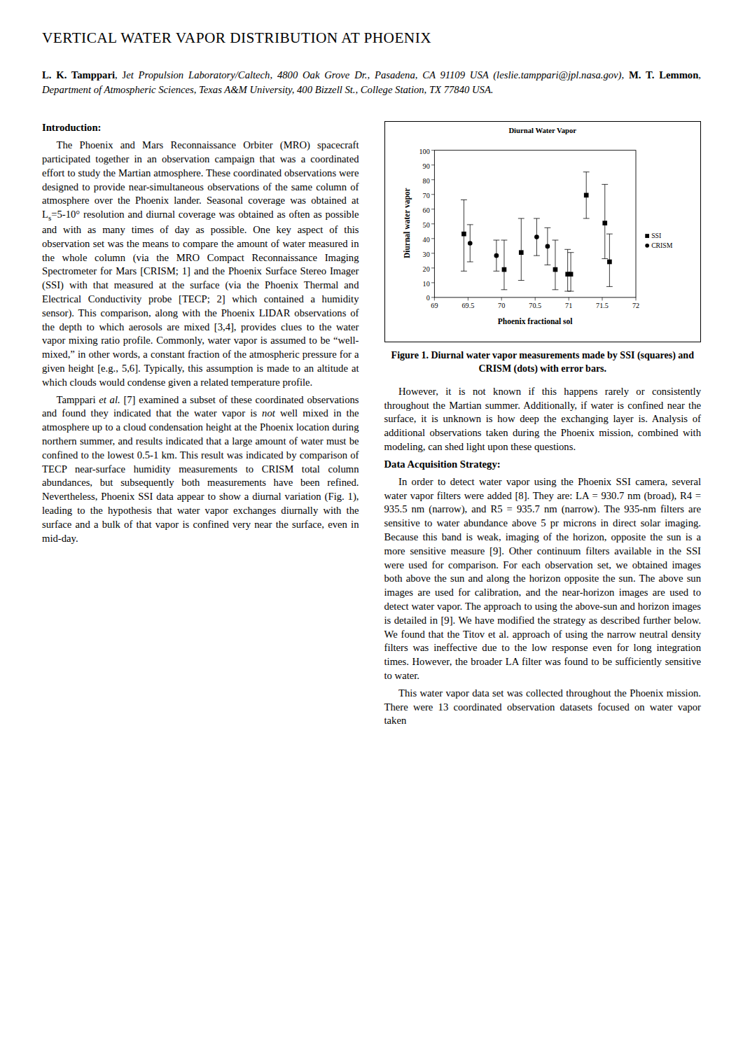VERTICAL WATER VAPOR DISTRIBUTION AT PHOENIX
L. K. Tamppari, Jet Propulsion Laboratory/Caltech, 4800 Oak Grove Dr., Pasadena, CA 91109 USA (leslie.tamppari@jpl.nasa.gov), M. T. Lemmon, Department of Atmospheric Sciences, Texas A&M University, 400 Bizzell St., College Station, TX 77840 USA.
Introduction:
The Phoenix and Mars Reconnaissance Orbiter (MRO) spacecraft participated together in an observation campaign that was a coordinated effort to study the Martian atmosphere. These coordinated observations were designed to provide near-simultaneous observations of the same column of atmosphere over the Phoenix lander. Seasonal coverage was obtained at Ls=5-10° resolution and diurnal coverage was obtained as often as possible and with as many times of day as possible. One key aspect of this observation set was the means to compare the amount of water measured in the whole column (via the MRO Compact Reconnaissance Imaging Spectrometer for Mars [CRISM; 1] and the Phoenix Surface Stereo Imager (SSI) with that measured at the surface (via the Phoenix Thermal and Electrical Conductivity probe [TECP; 2] which contained a humidity sensor). This comparison, along with the Phoenix LIDAR observations of the depth to which aerosols are mixed [3,4], provides clues to the water vapor mixing ratio profile. Commonly, water vapor is assumed to be “well-mixed,” in other words, a constant fraction of the atmospheric pressure for a given height [e.g., 5,6]. Typically, this assumption is made to an altitude at which clouds would condense given a related temperature profile.
Tamppari et al. [7] examined a subset of these coordinated observations and found they indicated that the water vapor is not well mixed in the atmosphere up to a cloud condensation height at the Phoenix location during northern summer, and results indicated that a large amount of water must be confined to the lowest 0.5-1 km. This result was indicated by comparison of TECP near-surface humidity measurements to CRISM total column abundances, but subsequently both measurements have been refined. Nevertheless, Phoenix SSI data appear to show a diurnal variation (Fig. 1), leading to the hypothesis that water vapor exchanges diurnally with the surface and a bulk of that vapor is confined very near the surface, even in mid-day.
Diurnal Water Vapor
100 90 80 70 60 50 40 30 20 10 0 69 69.5 70 70.5 71 71.5 72 Phoenix fractional sol Diurnal water vapor SSI CRISM
Figure 1. Diurnal water vapor measurements made by SSI (squares) and CRISM (dots) with error bars.
However, it is not known if this happens rarely or consistently throughout the Martian summer. Additionally, if water is confined near the surface, it is unknown is how deep the exchanging layer is. Analysis of additional observations taken during the Phoenix mission, combined with modeling, can shed light upon these questions.
Data Acquisition Strategy:
In order to detect water vapor using the Phoenix SSI camera, several water vapor filters were added [8]. They are: LA = 930.7 nm (broad), R4 = 935.5 nm (narrow), and R5 = 935.7 nm (narrow). The 935-nm filters are sensitive to water abundance above 5 pr microns in direct solar imaging. Because this band is weak, imaging of the horizon, opposite the sun is a more sensitive measure [9]. Other continuum filters available in the SSI were used for comparison. For each observation set, we obtained images both above the sun and along the horizon opposite the sun. The above sun images are used for calibration, and the near-horizon images are used to detect water vapor. The approach to using the above-sun and horizon images is detailed in [9]. We have modified the strategy as described further below. We found that the Titov et al. approach of using the narrow neutral density filters was ineffective due to the low response even for long integration times. However, the broader LA filter was found to be sufficiently sensitive to water.
This water vapor data set was collected throughout the Phoenix mission. There were 13 coordinated observation datasets focused on water vapor taken